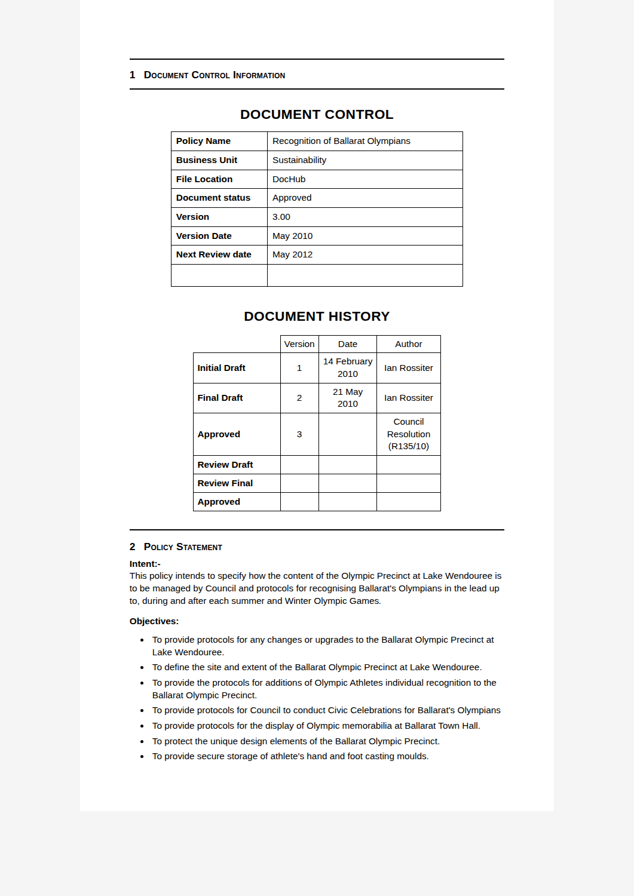1 Document Control Information
DOCUMENT CONTROL
| Policy Name | Recognition of Ballarat Olympians |
| Business Unit | Sustainability |
| File Location | DocHub |
| Document status | Approved |
| Version | 3.00 |
| Version Date | May 2010 |
| Next Review date | May 2012 |
DOCUMENT HISTORY
| | Version | Date | Author |
| Initial Draft | 1 | 14 February 2010 | Ian Rossiter |
| Final Draft | 2 | 21 May 2010 | Ian Rossiter |
| Approved | 3 | | Council Resolution (R135/10) |
| Review Draft | | | |
| Review Final | | | |
| Approved | | | |
2 Policy Statement
Intent:-
This policy intends to specify how the content of the Olympic Precinct at Lake Wendouree is to be managed by Council and protocols for recognising Ballarat's Olympians in the lead up to, during and after each summer and Winter Olympic Games.
Objectives:
To provide protocols for any changes or upgrades to the Ballarat Olympic Precinct at Lake Wendouree.
To define the site and extent of the Ballarat Olympic Precinct at Lake Wendouree.
To provide the protocols for additions of Olympic Athletes individual recognition to the Ballarat Olympic Precinct.
To provide protocols for Council to conduct Civic Celebrations for Ballarat's Olympians
To provide protocols for the display of Olympic memorabilia at Ballarat Town Hall.
To protect the unique design elements of the Ballarat Olympic Precinct.
To provide secure storage of athlete's hand and foot casting moulds.